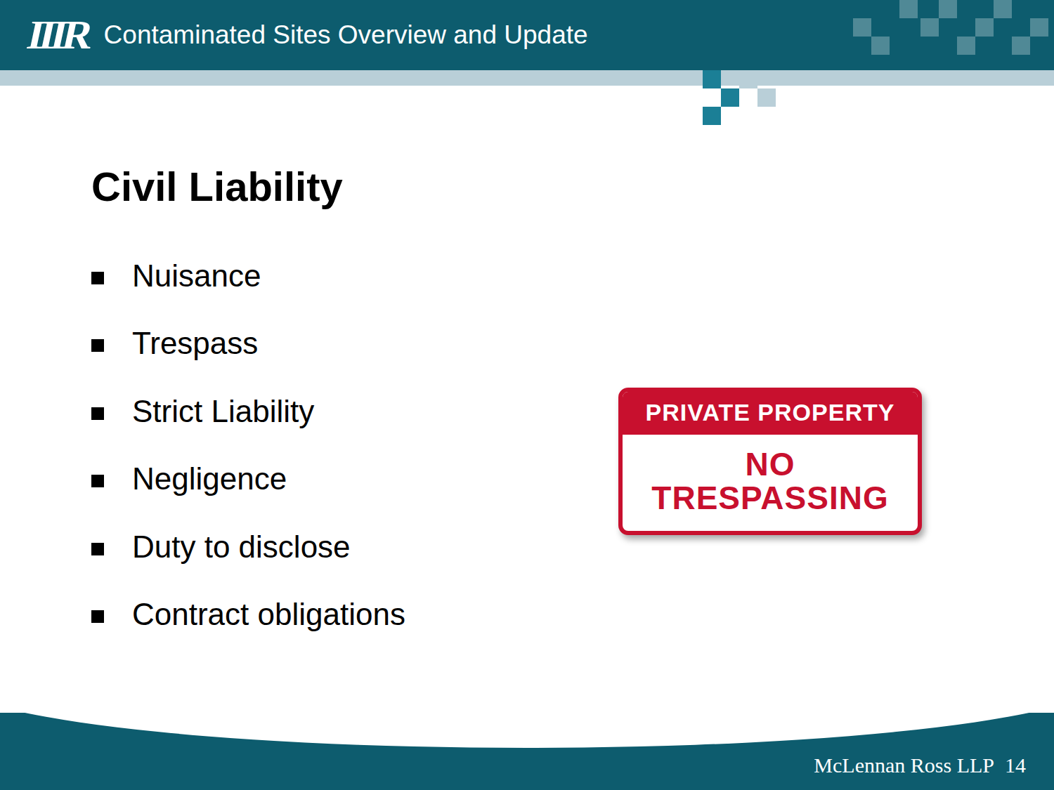IIIR
Contaminated Sites Overview and Update
Civil Liability
Nuisance
Trespass
Strict Liability
Negligence
Duty to disclose
Contract obligations
PRIVATE PROPERTY
NO
TRESPASSING
McLennan Ross LLP 14